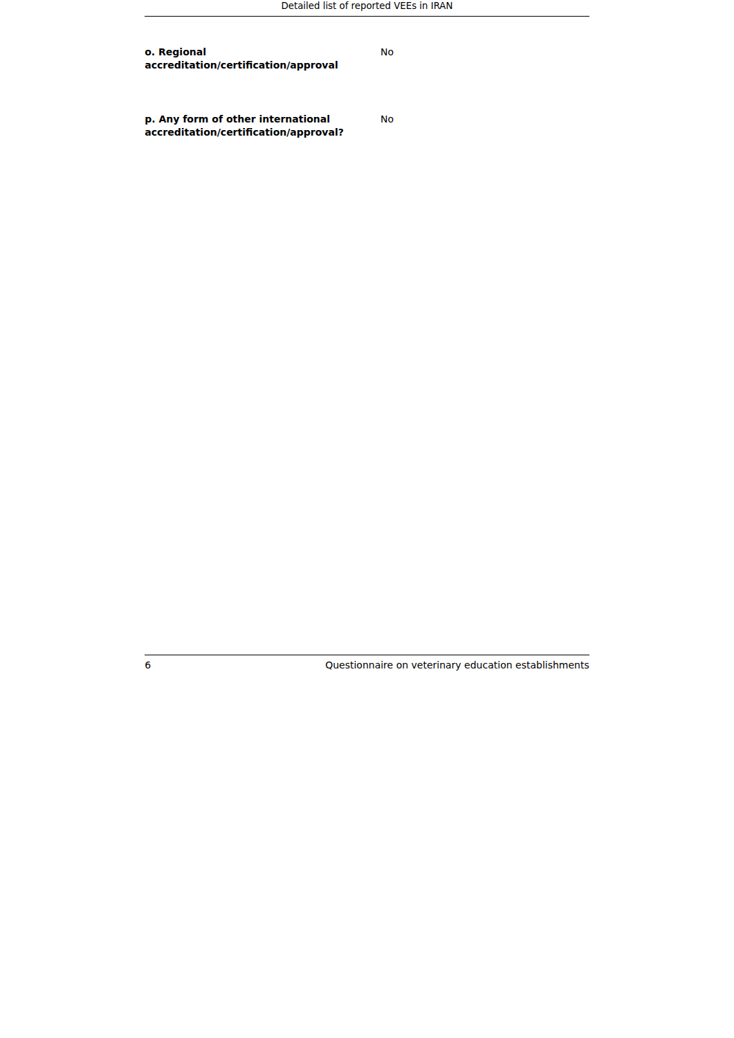Detailed list of reported VEEs in IRAN
o. Regional accreditation/certification/approval
No
p. Any form of other international accreditation/certification/approval?
No
6 Questionnaire on veterinary education establishments